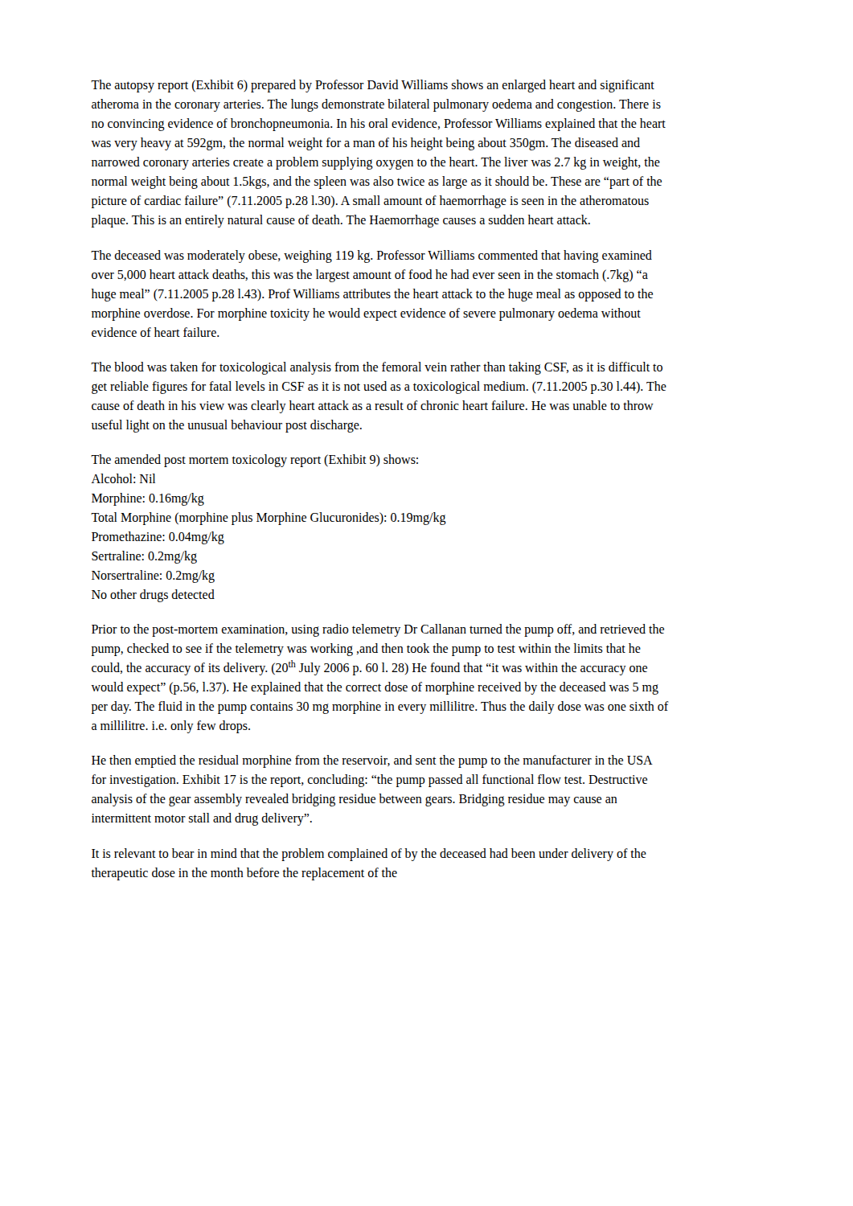The autopsy report (Exhibit 6) prepared by Professor David Williams shows an enlarged heart and significant atheroma in the coronary arteries. The lungs demonstrate bilateral pulmonary oedema and congestion. There is no convincing evidence of bronchopneumonia. In his oral evidence, Professor Williams explained that the heart was very heavy at 592gm, the normal weight for a man of his height being about 350gm. The diseased and narrowed coronary arteries create a problem supplying oxygen to the heart. The liver was 2.7 kg in weight, the normal weight being about 1.5kgs, and the spleen was also twice as large as it should be. These are “part of the picture of cardiac failure” (7.11.2005 p.28 l.30). A small amount of haemorrhage is seen in the atheromatous plaque. This is an entirely natural cause of death. The Haemorrhage causes a sudden heart attack.
The deceased was moderately obese, weighing 119 kg. Professor Williams commented that having examined over 5,000 heart attack deaths, this was the largest amount of food he had ever seen in the stomach (.7kg) “a huge meal” (7.11.2005 p.28 l.43). Prof Williams attributes the heart attack to the huge meal as opposed to the morphine overdose. For morphine toxicity he would expect evidence of severe pulmonary oedema without evidence of heart failure.
The blood was taken for toxicological analysis from the femoral vein rather than taking CSF, as it is difficult to get reliable figures for fatal levels in CSF as it is not used as a toxicological medium. (7.11.2005 p.30 l.44). The cause of death in his view was clearly heart attack as a result of chronic heart failure. He was unable to throw useful light on the unusual behaviour post discharge.
The amended post mortem toxicology report (Exhibit 9) shows:
Alcohol: Nil
Morphine: 0.16mg/kg
Total Morphine (morphine plus Morphine Glucuronides): 0.19mg/kg
Promethazine: 0.04mg/kg
Sertraline: 0.2mg/kg
Norsertraline: 0.2mg/kg
No other drugs detected
Prior to the post-mortem examination, using radio telemetry Dr Callanan turned the pump off, and retrieved the pump, checked to see if the telemetry was working ,and then took the pump to test within the limits that he could, the accuracy of its delivery. (20th July 2006 p. 60 l. 28) He found that “it was within the accuracy one would expect” (p.56, l.37). He explained that the correct dose of morphine received by the deceased was 5 mg per day. The fluid in the pump contains 30 mg morphine in every millilitre. Thus the daily dose was one sixth of a millilitre. i.e. only few drops.
He then emptied the residual morphine from the reservoir, and sent the pump to the manufacturer in the USA for investigation. Exhibit 17 is the report, concluding: “the pump passed all functional flow test. Destructive analysis of the gear assembly revealed bridging residue between gears. Bridging residue may cause an intermittent motor stall and drug delivery”.
It is relevant to bear in mind that the problem complained of by the deceased had been under delivery of the therapeutic dose in the month before the replacement of the